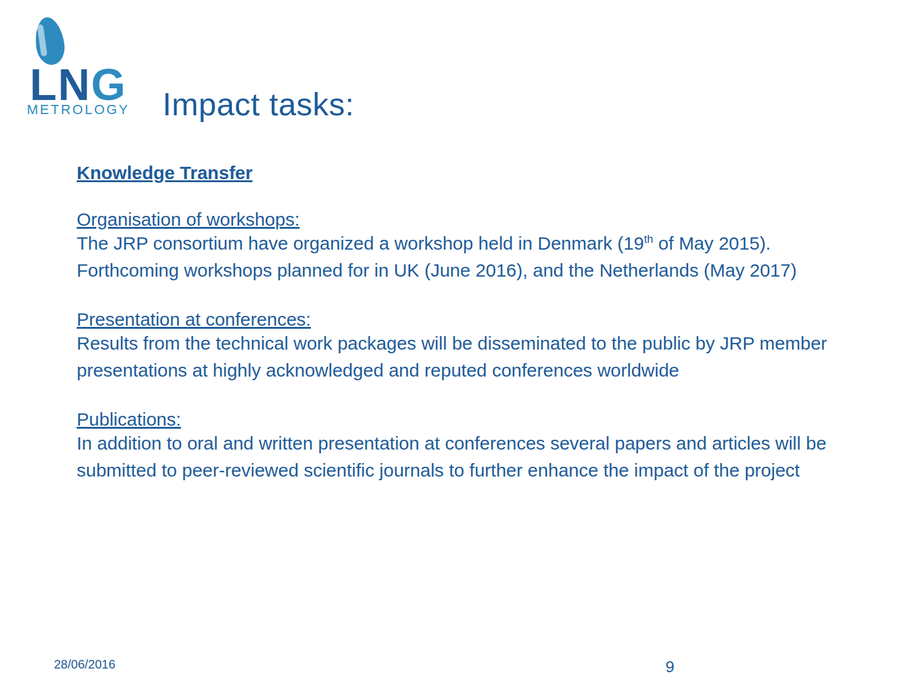LNG
METROLOGY
Impact tasks:
Knowledge Transfer
Organisation of workshops:
The JRP consortium have organized a workshop held in Denmark (19th of May 2015). Forthcoming workshops planned for in UK (June 2016), and the Netherlands (May 2017)
Presentation at conferences:
Results from the technical work packages will be disseminated to the public by JRP member presentations at highly acknowledged and reputed conferences worldwide
Publications:
In addition to oral and written presentation at conferences several papers and articles will be submitted to peer-reviewed scientific journals to further enhance the impact of the project
28/06/2016
9